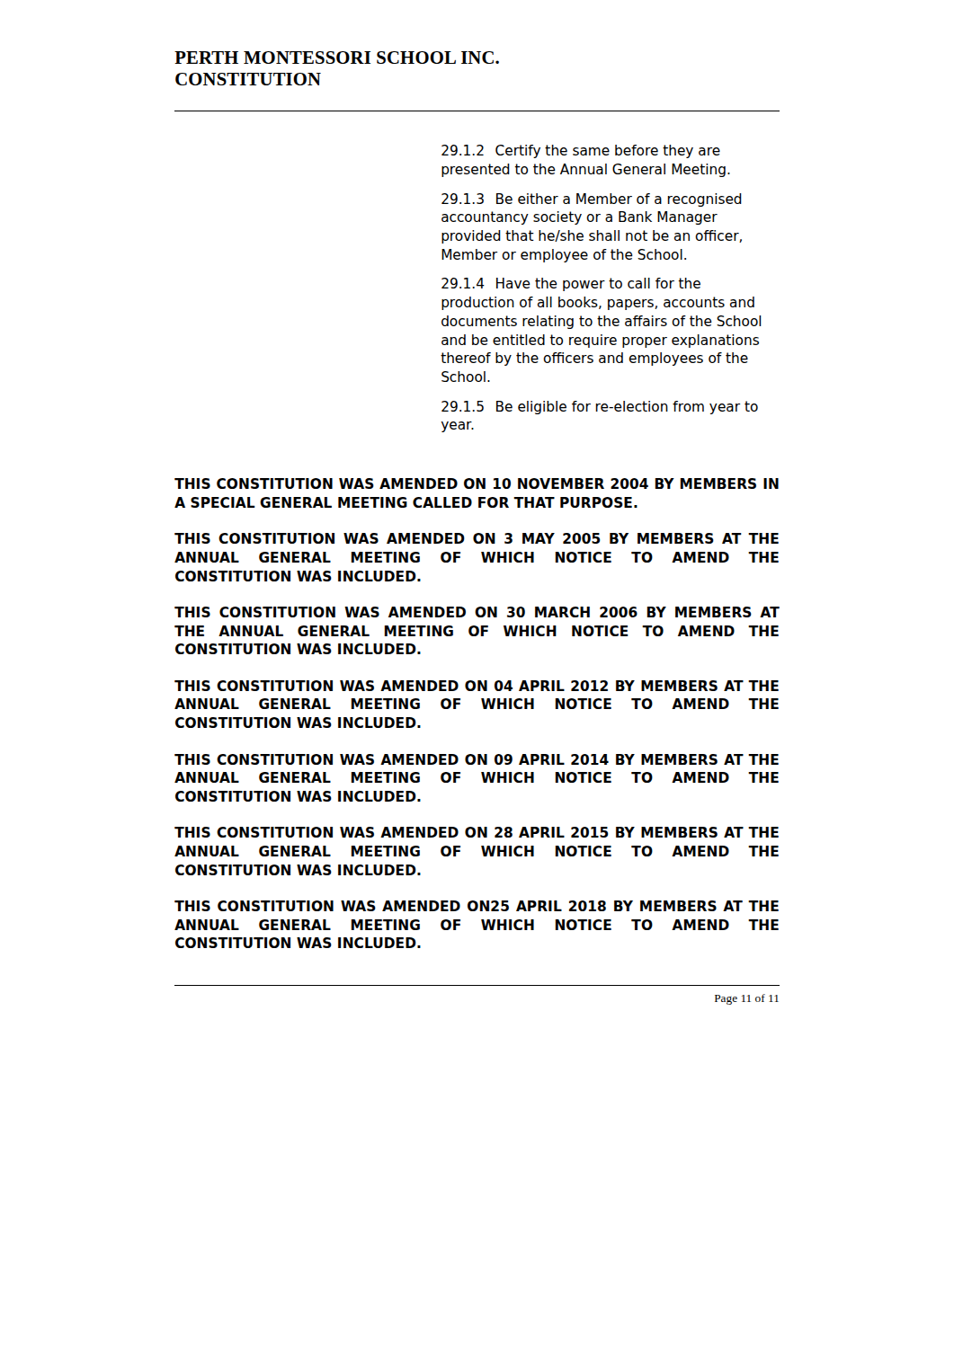PERTH MONTESSORI SCHOOL INC. CONSTITUTION
29.1.2 Certify the same before they are presented to the Annual General Meeting.
29.1.3 Be either a Member of a recognised accountancy society or a Bank Manager provided that he/she shall not be an officer, Member or employee of the School.
29.1.4 Have the power to call for the production of all books, papers, accounts and documents relating to the affairs of the School and be entitled to require proper explanations thereof by the officers and employees of the School.
29.1.5 Be eligible for re-election from year to year.
THIS CONSTITUTION WAS AMENDED ON 10 NOVEMBER 2004 BY MEMBERS IN A SPECIAL GENERAL MEETING CALLED FOR THAT PURPOSE.
THIS CONSTITUTION WAS AMENDED ON 3 MAY 2005 BY MEMBERS AT THE ANNUAL GENERAL MEETING OF WHICH NOTICE TO AMEND THE CONSTITUTION WAS INCLUDED.
THIS CONSTITUTION WAS AMENDED ON 30 MARCH 2006 BY MEMBERS AT THE ANNUAL GENERAL MEETING OF WHICH NOTICE TO AMEND THE CONSTITUTION WAS INCLUDED.
THIS CONSTITUTION WAS AMENDED ON 04 APRIL 2012 BY MEMBERS AT THE ANNUAL GENERAL MEETING OF WHICH NOTICE TO AMEND THE CONSTITUTION WAS INCLUDED.
THIS CONSTITUTION WAS AMENDED ON 09 APRIL 2014 BY MEMBERS AT THE ANNUAL GENERAL MEETING OF WHICH NOTICE TO AMEND THE CONSTITUTION WAS INCLUDED.
THIS CONSTITUTION WAS AMENDED ON 28 APRIL 2015 BY MEMBERS AT THE ANNUAL GENERAL MEETING OF WHICH NOTICE TO AMEND THE CONSTITUTION WAS INCLUDED.
THIS CONSTITUTION WAS AMENDED ON25 APRIL 2018 BY MEMBERS AT THE ANNUAL GENERAL MEETING OF WHICH NOTICE TO AMEND THE CONSTITUTION WAS INCLUDED.
Page 11 of 11